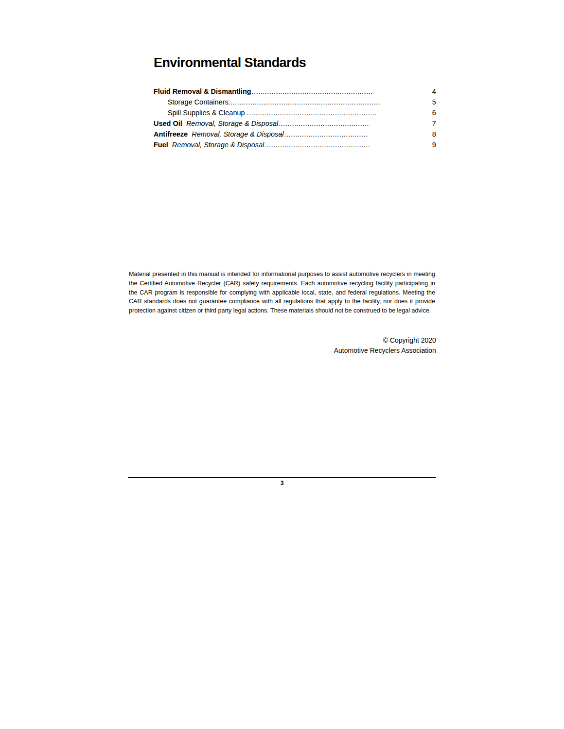Environmental Standards
Fluid Removal & Dismantling ....................................................... 4
Storage Containers. .................................................................... 5
Spill Supplies & Cleanup . .......................................................... 6
Used Oil Removal, Storage & Disposal ......................................... 7
Antifreeze Removal, Storage & Disposal ...................................... 8
Fuel Removal, Storage & Disposal ................................................ 9
Material presented in this manual is intended for informational purposes to assist automotive recyclers in meeting the Certified Automotive Recycler (CAR) safety requirements. Each automotive recycling facility participating in the CAR program is responsible for complying with applicable local, state, and federal regulations. Meeting the CAR standards does not guarantee compliance with all regulations that apply to the facility, nor does it provide protection against citizen or third party legal actions. These materials should not be construed to be legal advice.
© Copyright 2020
Automotive Recyclers Association
3